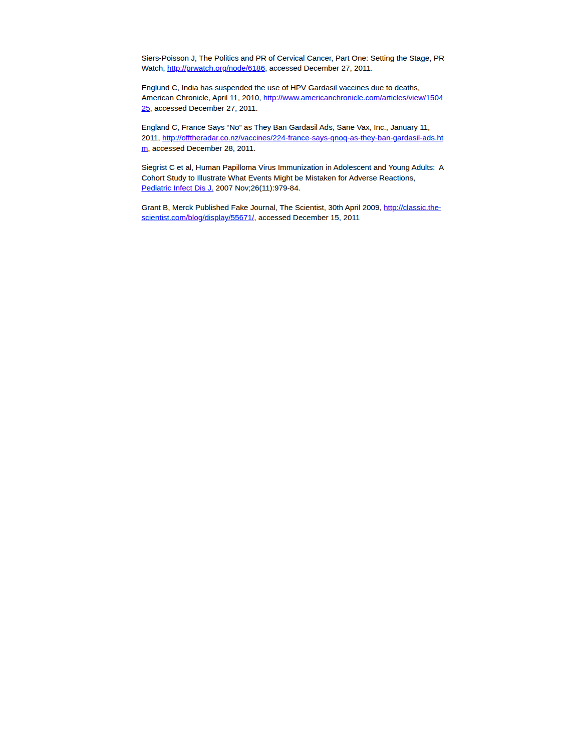Siers-Poisson J, The Politics and PR of Cervical Cancer, Part One: Setting the Stage, PR Watch, http://prwatch.org/node/6186, accessed December 27, 2011.
Englund C, India has suspended the use of HPV Gardasil vaccines due to deaths, American Chronicle, April 11, 2010, http://www.americanchronicle.com/articles/view/150425, accessed December 27, 2011.
England C, France Says “No” as They Ban Gardasil Ads, Sane Vax, Inc., January 11, 2011, http://offtheradar.co.nz/vaccines/224-france-says-qnoq-as-they-ban-gardasil-ads.htm, accessed December 28, 2011.
Siegrist C et al, Human Papilloma Virus Immunization in Adolescent and Young Adults: A Cohort Study to Illustrate What Events Might be Mistaken for Adverse Reactions, Pediatric Infect Dis J. 2007 Nov;26(11):979-84.
Grant B, Merck Published Fake Journal, The Scientist, 30th April 2009, http://classic.the-scientist.com/blog/display/55671/, accessed December 15, 2011